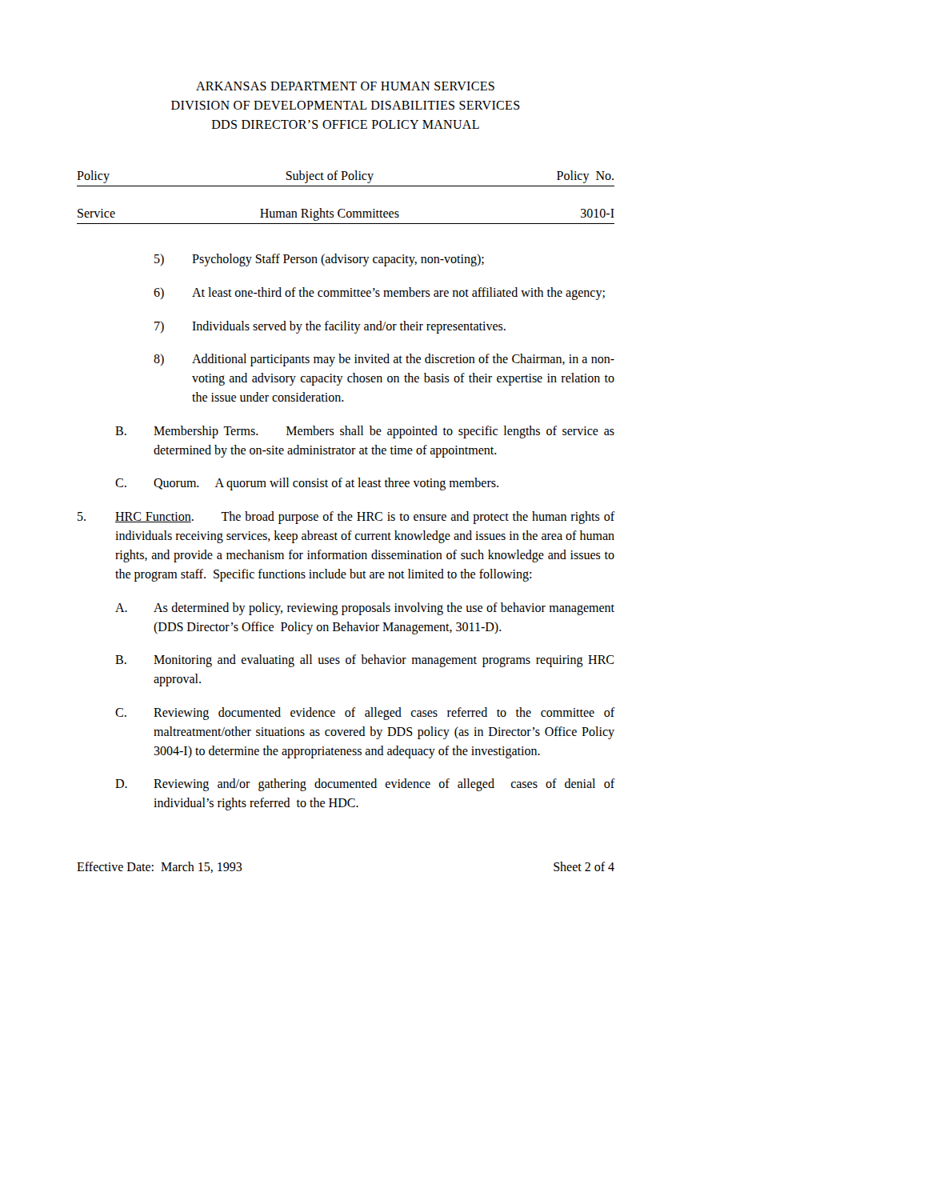ARKANSAS DEPARTMENT OF HUMAN SERVICES
DIVISION OF DEVELOPMENTAL DISABILITIES SERVICES
DDS DIRECTOR’S OFFICE POLICY MANUAL
| Policy | Subject of Policy | Policy No. |
| Service | Human Rights Committees | 3010-I |
5)
Psychology Staff Person (advisory capacity, non-voting);
6)
At least one-third of the committee’s members are not affiliated with the agency;
7)
Individuals served by the facility and/or their representatives.
8)
Additional participants may be invited at the discretion of the Chairman, in a non-voting and advisory capacity chosen on the basis of their expertise in relation to the issue under consideration.
B.
Membership Terms. Members shall be appointed to specific lengths of service as determined by the on-site administrator at the time of appointment.
C.
Quorum. A quorum will consist of at least three voting members.
5.
HRC Function. The broad purpose of the HRC is to ensure and protect the human rights of individuals receiving services, keep abreast of current knowledge and issues in the area of human rights, and provide a mechanism for information dissemination of such knowledge and issues to the program staff. Specific functions include but are not limited to the following:
A.
As determined by policy, reviewing proposals involving the use of behavior management (DDS Director’s Office Policy on Behavior Management, 3011-D).
B.
Monitoring and evaluating all uses of behavior management programs requiring HRC approval.
C.
Reviewing documented evidence of alleged cases referred to the committee of maltreatment/other situations as covered by DDS policy (as in Director’s Office Policy 3004-I) to determine the appropriateness and adequacy of the investigation.
D.
Reviewing and/or gathering documented evidence of alleged cases of denial of individual’s rights referred to the HDC.
Effective Date: March 15, 1993
Sheet 2 of 4